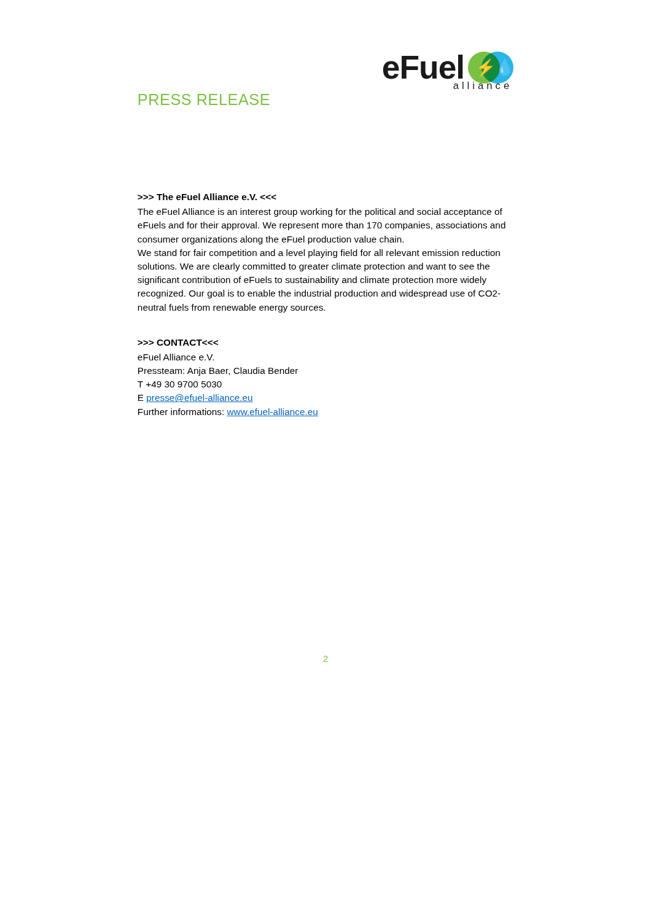eFuel ⚡ 💧
alliance
PRESS RELEASE
>>> The eFuel Alliance e.V. <<<
The eFuel Alliance is an interest group working for the political and social acceptance of eFuels and for their approval. We represent more than 170 companies, associations and consumer organizations along the eFuel production value chain.
We stand for fair competition and a level playing field for all relevant emission reduction solutions. We are clearly committed to greater climate protection and want to see the significant contribution of eFuels to sustainability and climate protection more widely recognized. Our goal is to enable the industrial production and widespread use of CO2-neutral fuels from renewable energy sources.
>>> CONTACT<<<
eFuel Alliance e.V.
Pressteam: Anja Baer, Claudia Bender
T +49 30 9700 5030
E presse@efuel-alliance.eu
Further informations: www.efuel-alliance.eu
2